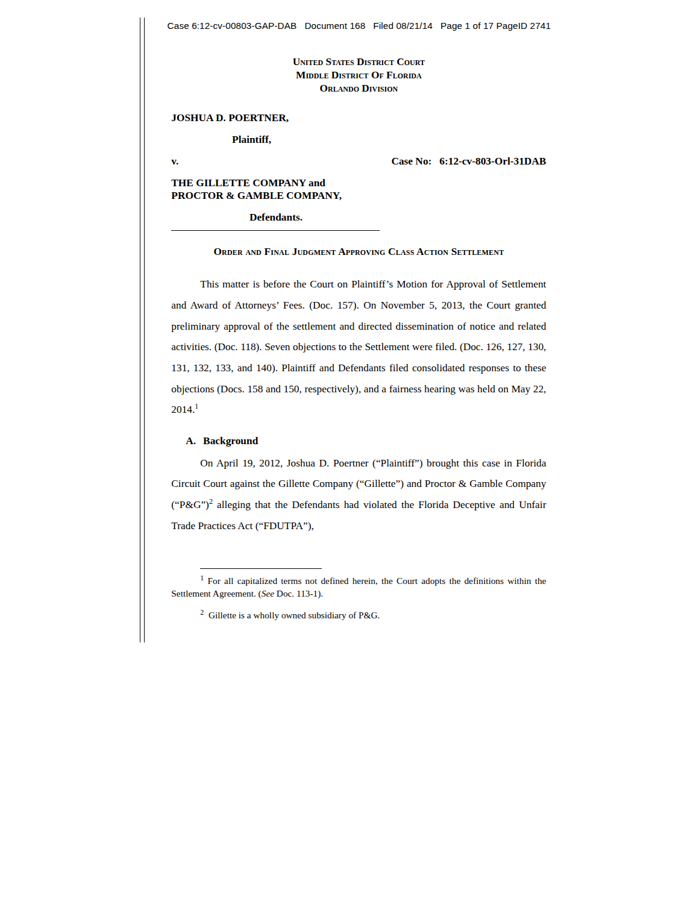Case 6:12-cv-00803-GAP-DAB Document 168 Filed 08/21/14 Page 1 of 17 PageID 2741
United States District Court
Middle District Of Florida
Orlando Division
JOSHUA D. POERTNER,
Plaintiff,
v. Case No: 6:12-cv-803-Orl-31DAB
THE GILLETTE COMPANY and
PROCTOR & GAMBLE COMPANY,
Defendants.
Order and Final Judgment Approving Class Action Settlement
This matter is before the Court on Plaintiff’s Motion for Approval of Settlement and Award of Attorneys’ Fees. (Doc. 157). On November 5, 2013, the Court granted preliminary approval of the settlement and directed dissemination of notice and related activities. (Doc. 118). Seven objections to the Settlement were filed. (Doc. 126, 127, 130, 131, 132, 133, and 140). Plaintiff and Defendants filed consolidated responses to these objections (Docs. 158 and 150, respectively), and a fairness hearing was held on May 22, 2014.1
A. Background
On April 19, 2012, Joshua D. Poertner (“Plaintiff”) brought this case in Florida Circuit Court against the Gillette Company (“Gillette”) and Proctor & Gamble Company (“P&G”)2 alleging that the Defendants had violated the Florida Deceptive and Unfair Trade Practices Act (“FDUTPA”),
1 For all capitalized terms not defined herein, the Court adopts the definitions within the Settlement Agreement. (See Doc. 113-1).
2 Gillette is a wholly owned subsidiary of P&G.